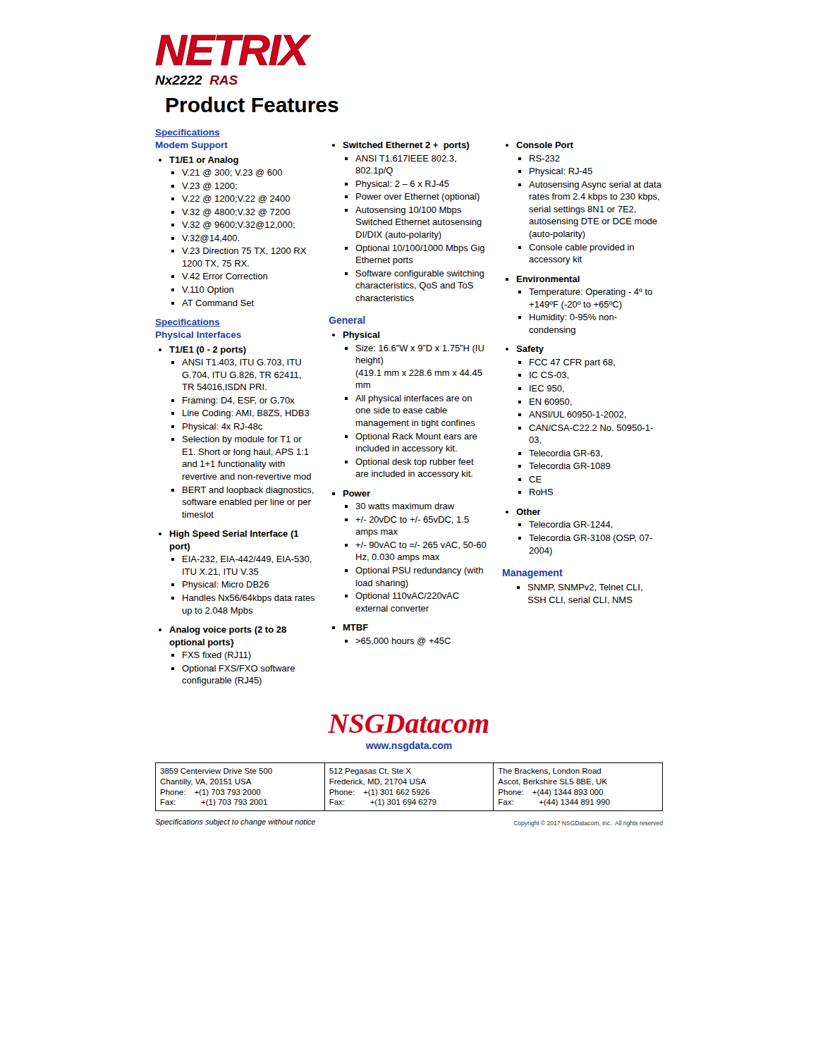NETRIX
Nx2222 RAS
Product Features
Specifications
Modem Support
T1/E1 or Analog
V.21 @ 300; V.23 @ 600
V.23 @ 1200;
V.22 @ 1200;V.22 @ 2400
V.32 @ 4800;V.32 @ 7200
V.32 @ 9600;V.32@12,000;
V.32@14,400.
V.23 Direction 75 TX, 1200 RX 1200 TX, 75 RX.
V.42 Error Correction
V.110 Option
AT Command Set
Specifications
Physical Interfaces
T1/E1 (0 - 2 ports)
ANSI T1.403, ITU G.703, ITU G.704, ITU G.826, TR 62411, TR 54016,ISDN PRI.
Framing: D4, ESF, or G.70x
Line Coding: AMI, B8ZS, HDB3
Physical: 4x RJ-48c
Selection by module for T1 or E1. Short or long haul, APS 1:1 and 1+1 functionality with revertive and non-revertive mod
BERT and loopback diagnostics, software enabled per line or per timeslot
High Speed Serial Interface (1 port)
EIA-232, EIA-442/449, EIA-530, ITU X.21, ITU V.35
Physical: Micro DB26
Handles Nx56/64kbps data rates up to 2.048 Mpbs
Analog voice ports (2 to 28 optional ports}
FXS fixed (RJ11)
Optional FXS/FXO software configurable (RJ45)
Switched Ethernet 2 + ports)
ANSI T1.617IEEE 802.3, 802.1p/Q
Physical: 2 – 6 x RJ-45
Power over Ethernet (optional)
Autosensing 10/100 Mbps Switched Ethernet autosensing DI/DIX (auto-polarity)
Optional 10/100/1000 Mbps Gig Ethernet ports
Software configurable switching characteristics, QoS and ToS characteristics
General
Physical
Size: 16.6”W x 9”D x 1.75”H (IU height)
(419.1 mm x 228.6 mm x 44.45 mm
All physical interfaces are on one side to ease cable management in tight confines
Optional Rack Mount ears are included in accessory kit.
Optional desk top rubber feet are included in accessory kit.
Power
30 watts maximum draw
+/- 20vDC to +/- 65vDC, 1.5 amps max
+/- 90vAC to =/- 265 vAC, 50-60 Hz, 0.030 amps max
Optional PSU redundancy (with load sharing)
Optional 110vAC/220vAC external converter
MTBF
>65,000 hours @ +45C
Console Port
RS-232
Physical: RJ-45
Autosensing Async serial at data rates from 2.4 kbps to 230 kbps, serial settings 8N1 or 7E2, autosensing DTE or DCE mode (auto-polarity)
Console cable provided in accessory kit
Environmental
Temperature: Operating - 4º to +149ºF (-20º to +65ºC)
Humidity: 0-95% non-condensing
Safety
FCC 47 CFR part 68,
IC CS-03,
IEC 950,
EN 60950,
ANSI/UL 60950-1-2002,
CAN/CSA-C22.2 No. 50950-1-03,
Telecordia GR-63,
Telecordia GR-1089
CE
RoHS
Other
Telecordia GR-1244,
Telecordia GR-3108 (OSP, 07-2004)
Management
SNMP, SNMPv2, Telnet CLI, SSH CLI, serial CLI, NMS
NSGDatacom
www.nsgdata.com
| 3859 Centerview Drive Ste 500 Chantilly, VA, 20151 USA Phone: +(1) 703 793 2000 Fax: +(1) 703 793 2001 | 512 Pegasas Ct, Ste X Frederick, MD, 21704 USA Phone: +(1) 301 662 5926 Fax: +(1) 301 694 6279 | The Brackens, London Road Ascot, Berkshire SL5 8BE, UK Phone: +(44) 1344 893 000 Fax: +(44) 1344 891 990 |
Specifications subject to change without notice
Copyright © 2017 NSGDatacom, Inc. All rights reserved